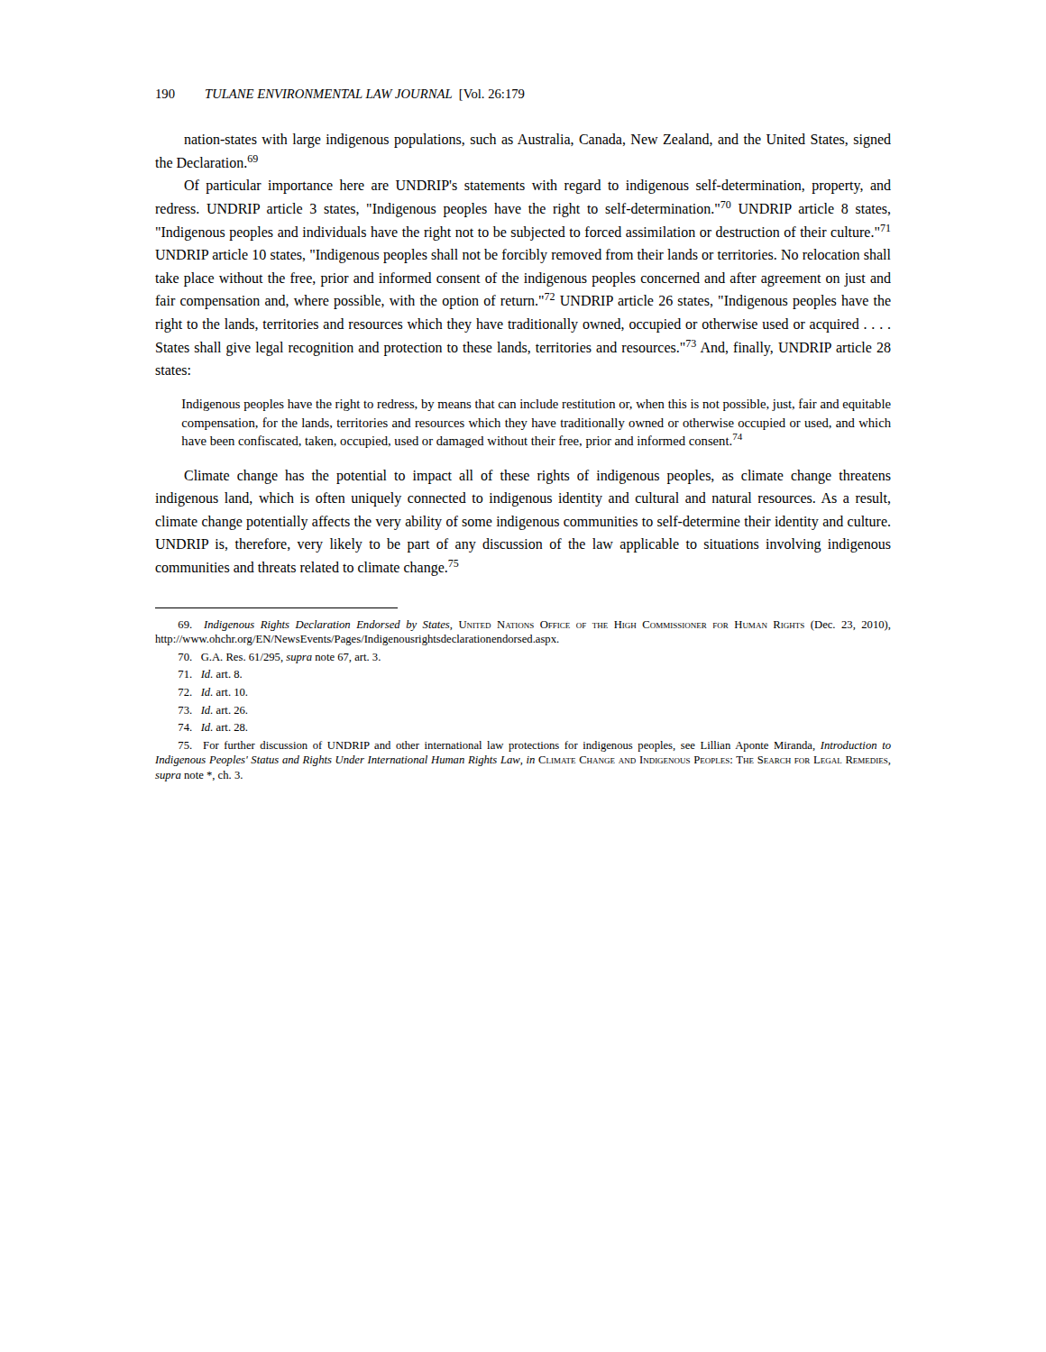190 TULANE ENVIRONMENTAL LAW JOURNAL [Vol. 26:179
nation-states with large indigenous populations, such as Australia, Canada, New Zealand, and the United States, signed the Declaration.69
Of particular importance here are UNDRIP's statements with regard to indigenous self-determination, property, and redress. UNDRIP article 3 states, "Indigenous peoples have the right to self-determination."70 UNDRIP article 8 states, "Indigenous peoples and individuals have the right not to be subjected to forced assimilation or destruction of their culture."71 UNDRIP article 10 states, "Indigenous peoples shall not be forcibly removed from their lands or territories. No relocation shall take place without the free, prior and informed consent of the indigenous peoples concerned and after agreement on just and fair compensation and, where possible, with the option of return."72 UNDRIP article 26 states, "Indigenous peoples have the right to the lands, territories and resources which they have traditionally owned, occupied or otherwise used or acquired . . . . States shall give legal recognition and protection to these lands, territories and resources."73 And, finally, UNDRIP article 28 states:
Indigenous peoples have the right to redress, by means that can include restitution or, when this is not possible, just, fair and equitable compensation, for the lands, territories and resources which they have traditionally owned or otherwise occupied or used, and which have been confiscated, taken, occupied, used or damaged without their free, prior and informed consent.74
Climate change has the potential to impact all of these rights of indigenous peoples, as climate change threatens indigenous land, which is often uniquely connected to indigenous identity and cultural and natural resources. As a result, climate change potentially affects the very ability of some indigenous communities to self-determine their identity and culture. UNDRIP is, therefore, very likely to be part of any discussion of the law applicable to situations involving indigenous communities and threats related to climate change.75
69. Indigenous Rights Declaration Endorsed by States, United Nations Office of the High Commissioner for Human Rights (Dec. 23, 2010), http://www.ohchr.org/EN/NewsEvents/Pages/Indigenousrightsdeclarationendorsed.aspx.
70. G.A. Res. 61/295, supra note 67, art. 3.
71. Id. art. 8.
72. Id. art. 10.
73. Id. art. 26.
74. Id. art. 28.
75. For further discussion of UNDRIP and other international law protections for indigenous peoples, see Lillian Aponte Miranda, Introduction to Indigenous Peoples' Status and Rights Under International Human Rights Law, in Climate Change and Indigenous Peoples: The Search for Legal Remedies, supra note *, ch. 3.